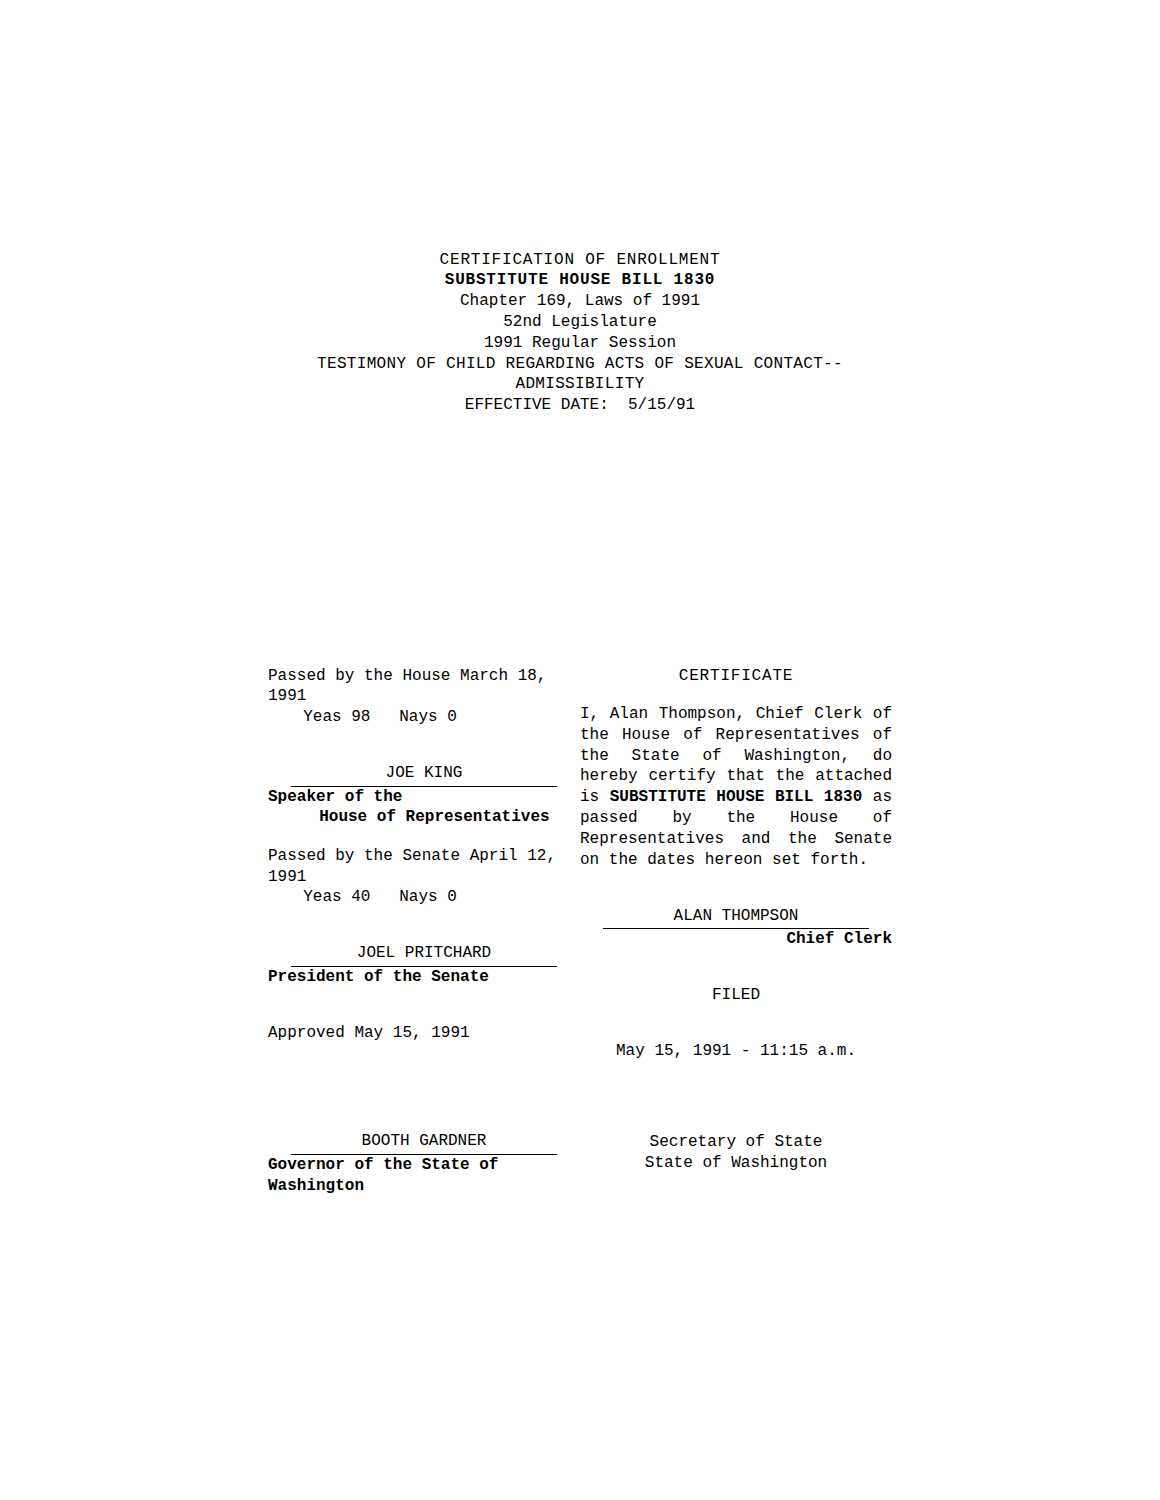CERTIFICATION OF ENROLLMENT
SUBSTITUTE HOUSE BILL 1830
Chapter 169, Laws of 1991
52nd Legislature
1991 Regular Session
TESTIMONY OF CHILD REGARDING ACTS OF SEXUAL CONTACT--ADMISSIBILITY
EFFECTIVE DATE: 5/15/91
| Passed by the House March 18, 1991 Yeas 98 Nays 0 JOE KING Speaker of the House of Representatives Passed by the Senate April 12, 1991 Yeas 40 Nays 0 JOEL PRITCHARD President of the Senate Approved May 15, 1991 BOOTH GARDNER Governor of the State of Washington | CERTIFICATE I, Alan Thompson, Chief Clerk of the House of Representatives of the State of Washington, do hereby certify that the attached is SUBSTITUTE HOUSE BILL 1830 as passed by the House of Representatives and the Senate on the dates hereon set forth. ALAN THOMPSON Chief Clerk FILED May 15, 1991 - 11:15 a.m. Secretary of State State of Washington |